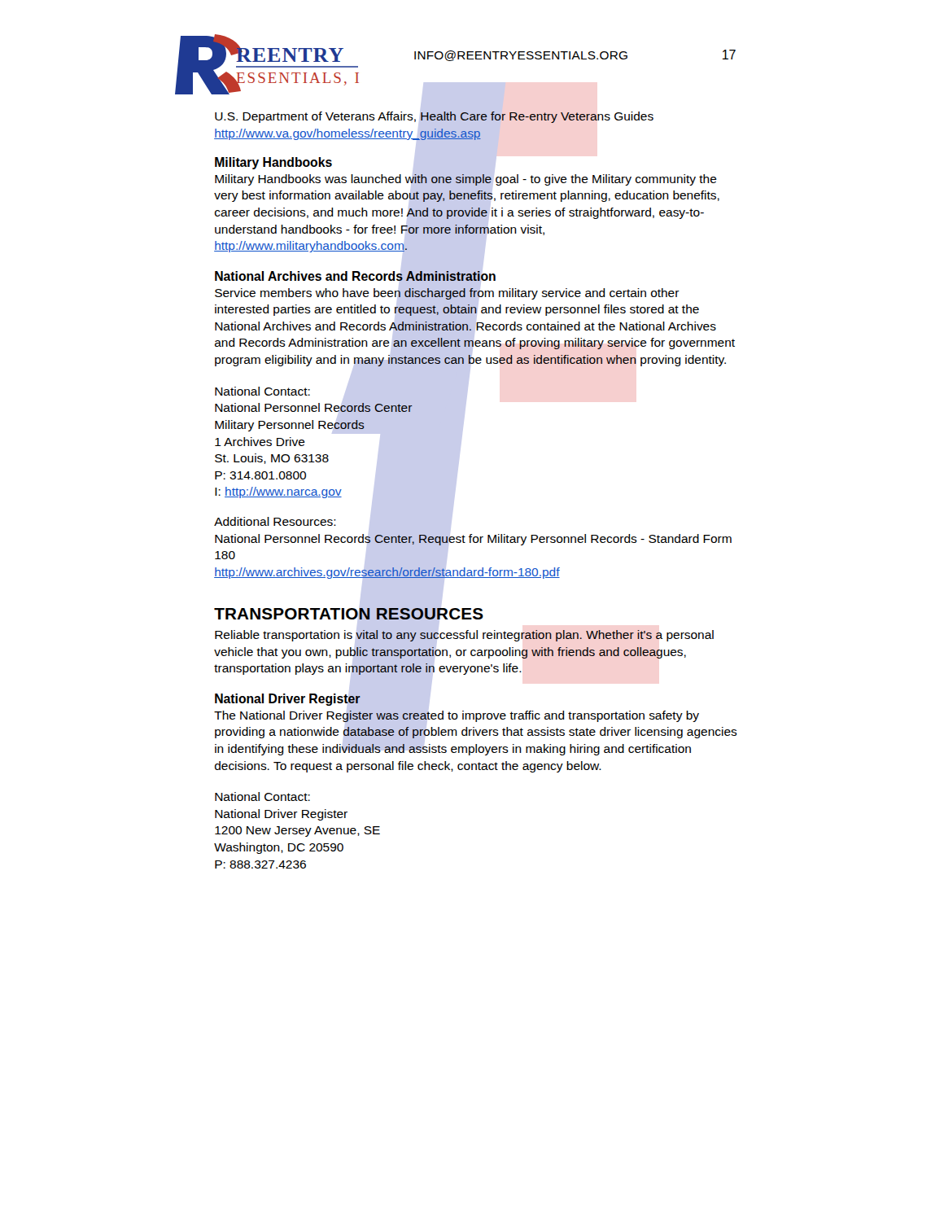Reentry Essentials, Inc REENTRY ESSENTIALS, INC
INFO@REENTRYESSENTIALS.ORG
17
U.S. Department of Veterans Affairs, Health Care for Re-entry Veterans Guides
http://www.va.gov/homeless/reentry_guides.asp
Military Handbooks
Military Handbooks was launched with one simple goal - to give the Military community the very best information available about pay, benefits, retirement planning, education benefits, career decisions, and much more! And to provide it i a series of straightforward, easy-to-understand handbooks - for free! For more information visit, http://www.militaryhandbooks.com.
National Archives and Records Administration
Service members who have been discharged from military service and certain other interested parties are entitled to request, obtain and review personnel files stored at the National Archives and Records Administration. Records contained at the National Archives and Records Administration are an excellent means of proving military service for government program eligibility and in many instances can be used as identification when proving identity.
National Contact:
National Personnel Records Center
Military Personnel Records
1 Archives Drive
St. Louis, MO 63138
P: 314.801.0800
I: http://www.narca.gov
Additional Resources:
National Personnel Records Center, Request for Military Personnel Records - Standard Form 180
http://www.archives.gov/research/order/standard-form-180.pdf
TRANSPORTATION RESOURCES
Reliable transportation is vital to any successful reintegration plan. Whether it's a personal vehicle that you own, public transportation, or carpooling with friends and colleagues, transportation plays an important role in everyone's life.
National Driver Register
The National Driver Register was created to improve traffic and transportation safety by providing a nationwide database of problem drivers that assists state driver licensing agencies in identifying these individuals and assists employers in making hiring and certification decisions. To request a personal file check, contact the agency below.
National Contact:
National Driver Register
1200 New Jersey Avenue, SE
Washington, DC 20590
P: 888.327.4236